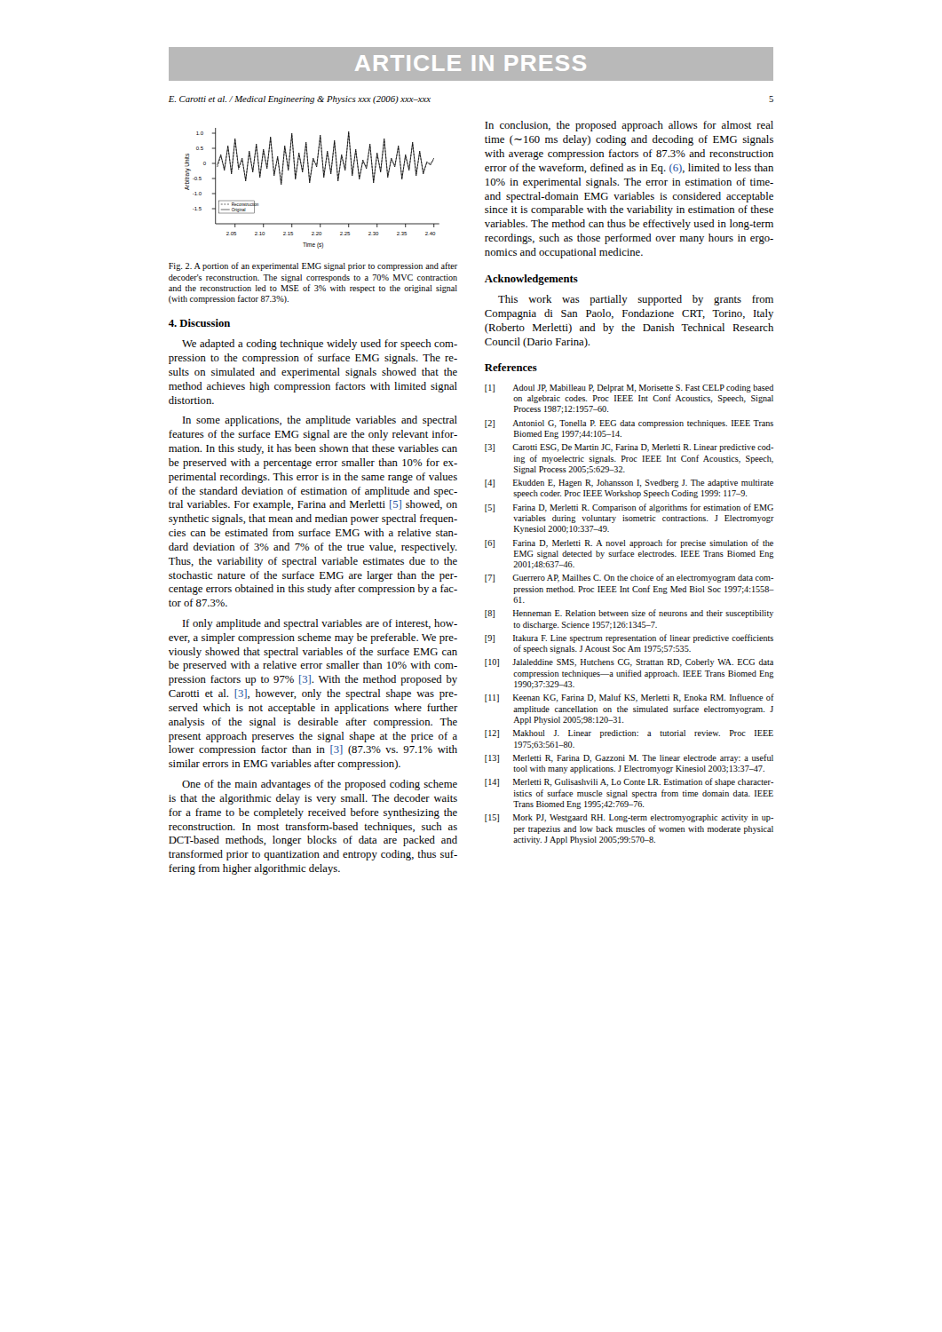ARTICLE IN PRESS
E. Carotti et al. / Medical Engineering & Physics xxx (2006) xxx–xxx 5
1.0 0.5 0 -0.5 -1.0 -1.5 Arbitrary Units 2.05 2.10 2.15 2.20 2.25 2.30 2.35 2.40 Time (s) Reconstruction Original
Fig. 2. A portion of an experimental EMG signal prior to compression and after decoder's reconstruction. The signal corresponds to a 70% MVC contraction and the reconstruction led to MSE of 3% with respect to the original signal (with compression factor 87.3%).
4. Discussion
We adapted a coding technique widely used for speech compression to the compression of surface EMG signals. The results on simulated and experimental signals showed that the method achieves high compression factors with limited signal distortion.
In some applications, the amplitude variables and spectral features of the surface EMG signal are the only relevant information. In this study, it has been shown that these variables can be preserved with a percentage error smaller than 10% for experimental recordings. This error is in the same range of values of the standard deviation of estimation of amplitude and spectral variables. For example, Farina and Merletti [5] showed, on synthetic signals, that mean and median power spectral frequencies can be estimated from surface EMG with a relative standard deviation of 3% and 7% of the true value, respectively. Thus, the variability of spectral variable estimates due to the stochastic nature of the surface EMG are larger than the percentage errors obtained in this study after compression by a factor of 87.3%.
If only amplitude and spectral variables are of interest, however, a simpler compression scheme may be preferable. We previously showed that spectral variables of the surface EMG can be preserved with a relative error smaller than 10% with compression factors up to 97% [3]. With the method proposed by Carotti et al. [3], however, only the spectral shape was preserved which is not acceptable in applications where further analysis of the signal is desirable after compression. The present approach preserves the signal shape at the price of a lower compression factor than in [3] (87.3% vs. 97.1% with similar errors in EMG variables after compression).
One of the main advantages of the proposed coding scheme is that the algorithmic delay is very small. The decoder waits for a frame to be completely received before synthesizing the reconstruction. In most transform-based techniques, such as DCT-based methods, longer blocks of data are packed and transformed prior to quantization and entropy coding, thus suffering from higher algorithmic delays.
In conclusion, the proposed approach allows for almost real time (∼160 ms delay) coding and decoding of EMG signals with average compression factors of 87.3% and reconstruction error of the waveform, defined as in Eq. (6), limited to less than 10% in experimental signals. The error in estimation of time- and spectral-domain EMG variables is considered acceptable since it is comparable with the variability in estimation of these variables. The method can thus be effectively used in long-term recordings, such as those performed over many hours in ergonomics and occupational medicine.
Acknowledgements
This work was partially supported by grants from Compagnia di San Paolo, Fondazione CRT, Torino, Italy (Roberto Merletti) and by the Danish Technical Research Council (Dario Farina).
References
[1] Adoul JP, Mabilleau P, Delprat M, Morisette S. Fast CELP coding based on algebraic codes. Proc IEEE Int Conf Acoustics, Speech, Signal Process 1987;12:1957–60.
[2] Antoniol G, Tonella P. EEG data compression techniques. IEEE Trans Biomed Eng 1997;44:105–14.
[3] Carotti ESG, De Martin JC, Farina D, Merletti R. Linear predictive coding of myoelectric signals. Proc IEEE Int Conf Acoustics, Speech, Signal Process 2005;5:629–32.
[4] Ekudden E, Hagen R, Johansson I, Svedberg J. The adaptive multirate speech coder. Proc IEEE Workshop Speech Coding 1999: 117–9.
[5] Farina D, Merletti R. Comparison of algorithms for estimation of EMG variables during voluntary isometric contractions. J Electromyogr Kynesiol 2000;10:337–49.
[6] Farina D, Merletti R. A novel approach for precise simulation of the EMG signal detected by surface electrodes. IEEE Trans Biomed Eng 2001;48:637–46.
[7] Guerrero AP, Mailhes C. On the choice of an electromyogram data compression method. Proc IEEE Int Conf Eng Med Biol Soc 1997;4:1558–61.
[8] Henneman E. Relation between size of neurons and their susceptibility to discharge. Science 1957;126:1345–7.
[9] Itakura F. Line spectrum representation of linear predictive coefficients of speech signals. J Acoust Soc Am 1975;57:535.
[10] Jalaleddine SMS, Hutchens CG, Strattan RD, Coberly WA. ECG data compression techniques—a unified approach. IEEE Trans Biomed Eng 1990;37:329–43.
[11] Keenan KG, Farina D, Maluf KS, Merletti R, Enoka RM. Influence of amplitude cancellation on the simulated surface electromyogram. J Appl Physiol 2005;98:120–31.
[12] Makhoul J. Linear prediction: a tutorial review. Proc IEEE 1975;63:561–80.
[13] Merletti R, Farina D, Gazzoni M. The linear electrode array: a useful tool with many applications. J Electromyogr Kinesiol 2003;13:37–47.
[14] Merletti R, Gulisashvili A, Lo Conte LR. Estimation of shape characteristics of surface muscle signal spectra from time domain data. IEEE Trans Biomed Eng 1995;42:769–76.
[15] Mork PJ, Westgaard RH. Long-term electromyographic activity in upper trapezius and low back muscles of women with moderate physical activity. J Appl Physiol 2005;99:570–8.